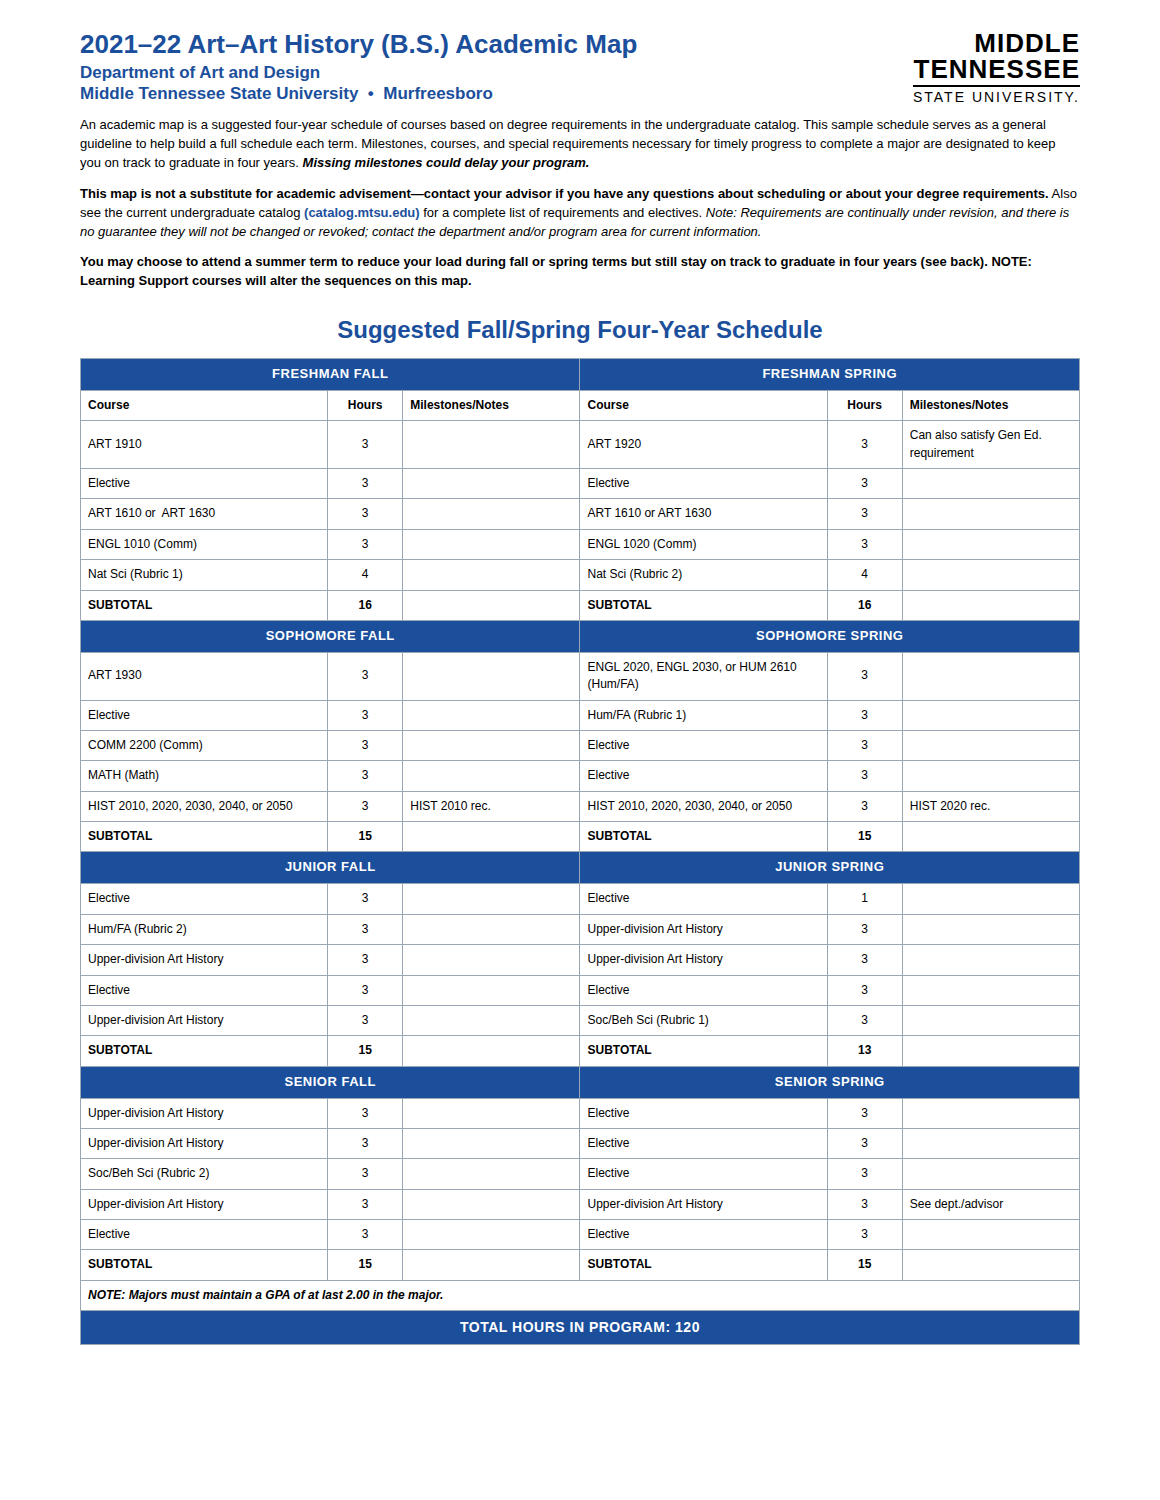2021–22 Art–Art History (B.S.) Academic Map
Department of Art and Design
Middle Tennessee State University • Murfreesboro
MIDDLE TENNESSEE STATE UNIVERSITY.
An academic map is a suggested four-year schedule of courses based on degree requirements in the undergraduate catalog. This sample schedule serves as a general guideline to help build a full schedule each term. Milestones, courses, and special requirements necessary for timely progress to complete a major are designated to keep you on track to graduate in four years. Missing milestones could delay your program.
This map is not a substitute for academic advisement—contact your advisor if you have any questions about scheduling or about your degree requirements. Also see the current undergraduate catalog (catalog.mtsu.edu) for a complete list of requirements and electives. Note: Requirements are continually under revision, and there is no guarantee they will not be changed or revoked; contact the department and/or program area for current information.
You may choose to attend a summer term to reduce your load during fall or spring terms but still stay on track to graduate in four years (see back). NOTE: Learning Support courses will alter the sequences on this map.
Suggested Fall/Spring Four-Year Schedule
| FRESHMAN FALL | FRESHMAN SPRING |
| --- | --- |
| Course | Hours | Milestones/Notes | Course | Hours | Milestones/Notes |
| ART 1910 | 3 | | ART 1920 | 3 | Can also satisfy Gen Ed. requirement |
| Elective | 3 | | Elective | 3 | |
| ART 1610 or ART 1630 | 3 | | ART 1610 or ART 1630 | 3 | |
| ENGL 1010 (Comm) | 3 | | ENGL 1020 (Comm) | 3 | |
| Nat Sci (Rubric 1) | 4 | | Nat Sci (Rubric 2) | 4 | |
| SUBTOTAL | 16 | | SUBTOTAL | 16 | |
| SOPHOMORE FALL | SOPHOMORE SPRING |
| ART 1930 | 3 | | ENGL 2020, ENGL 2030, or HUM 2610 (Hum/FA) | 3 | |
| Elective | 3 | | Hum/FA (Rubric 1) | 3 | |
| COMM 2200 (Comm) | 3 | | Elective | 3 | |
| MATH (Math) | 3 | | Elective | 3 | |
| HIST 2010, 2020, 2030, 2040, or 2050 | 3 | HIST 2010 rec. | HIST 2010, 2020, 2030, 2040, or 2050 | 3 | HIST 2020 rec. |
| SUBTOTAL | 15 | | SUBTOTAL | 15 | |
| JUNIOR FALL | JUNIOR SPRING |
| Elective | 3 | | Elective | 1 | |
| Hum/FA (Rubric 2) | 3 | | Upper-division Art History | 3 | |
| Upper-division Art History | 3 | | Upper-division Art History | 3 | |
| Elective | 3 | | Elective | 3 | |
| Upper-division Art History | 3 | | Soc/Beh Sci (Rubric 1) | 3 | |
| SUBTOTAL | 15 | | SUBTOTAL | 13 | |
| SENIOR FALL | SENIOR SPRING |
| Upper-division Art History | 3 | | Elective | 3 | |
| Upper-division Art History | 3 | | Elective | 3 | |
| Soc/Beh Sci (Rubric 2) | 3 | | Elective | 3 | |
| Upper-division Art History | 3 | | Upper-division Art History | 3 | See dept./advisor |
| Elective | 3 | | Elective | 3 | |
| SUBTOTAL | 15 | | SUBTOTAL | 15 | |
| NOTE: Majors must maintain a GPA of at last 2.00 in the major. |
| TOTAL HOURS IN PROGRAM: 120 |